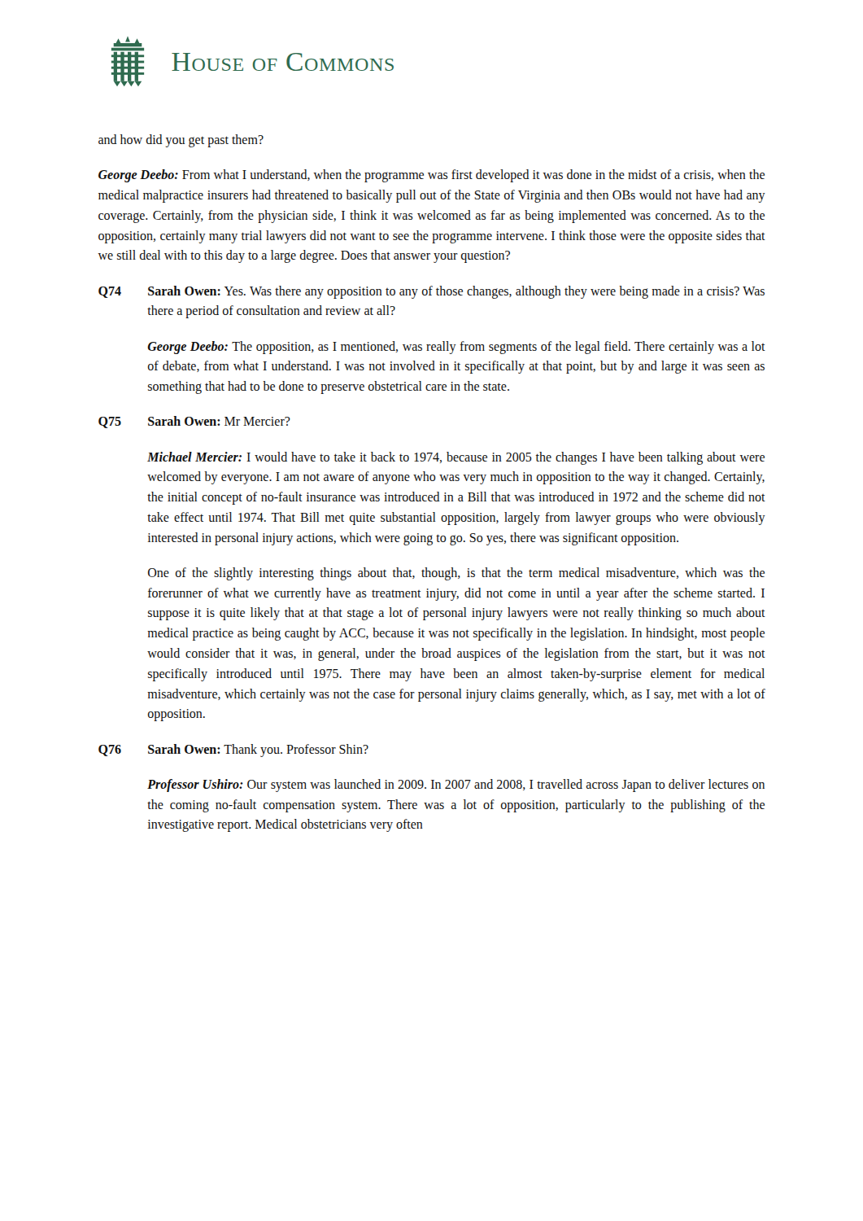House of Commons
and how did you get past them?
George Deebo: From what I understand, when the programme was first developed it was done in the midst of a crisis, when the medical malpractice insurers had threatened to basically pull out of the State of Virginia and then OBs would not have had any coverage. Certainly, from the physician side, I think it was welcomed as far as being implemented was concerned. As to the opposition, certainly many trial lawyers did not want to see the programme intervene. I think those were the opposite sides that we still deal with to this day to a large degree. Does that answer your question?
Q74
Sarah Owen: Yes. Was there any opposition to any of those changes, although they were being made in a crisis? Was there a period of consultation and review at all?
George Deebo: The opposition, as I mentioned, was really from segments of the legal field. There certainly was a lot of debate, from what I understand. I was not involved in it specifically at that point, but by and large it was seen as something that had to be done to preserve obstetrical care in the state.
Q75
Sarah Owen: Mr Mercier?
Michael Mercier: I would have to take it back to 1974, because in 2005 the changes I have been talking about were welcomed by everyone. I am not aware of anyone who was very much in opposition to the way it changed. Certainly, the initial concept of no-fault insurance was introduced in a Bill that was introduced in 1972 and the scheme did not take effect until 1974. That Bill met quite substantial opposition, largely from lawyer groups who were obviously interested in personal injury actions, which were going to go. So yes, there was significant opposition.
One of the slightly interesting things about that, though, is that the term medical misadventure, which was the forerunner of what we currently have as treatment injury, did not come in until a year after the scheme started. I suppose it is quite likely that at that stage a lot of personal injury lawyers were not really thinking so much about medical practice as being caught by ACC, because it was not specifically in the legislation. In hindsight, most people would consider that it was, in general, under the broad auspices of the legislation from the start, but it was not specifically introduced until 1975. There may have been an almost taken-by-surprise element for medical misadventure, which certainly was not the case for personal injury claims generally, which, as I say, met with a lot of opposition.
Q76
Sarah Owen: Thank you. Professor Shin?
Professor Ushiro: Our system was launched in 2009. In 2007 and 2008, I travelled across Japan to deliver lectures on the coming no-fault compensation system. There was a lot of opposition, particularly to the publishing of the investigative report. Medical obstetricians very often